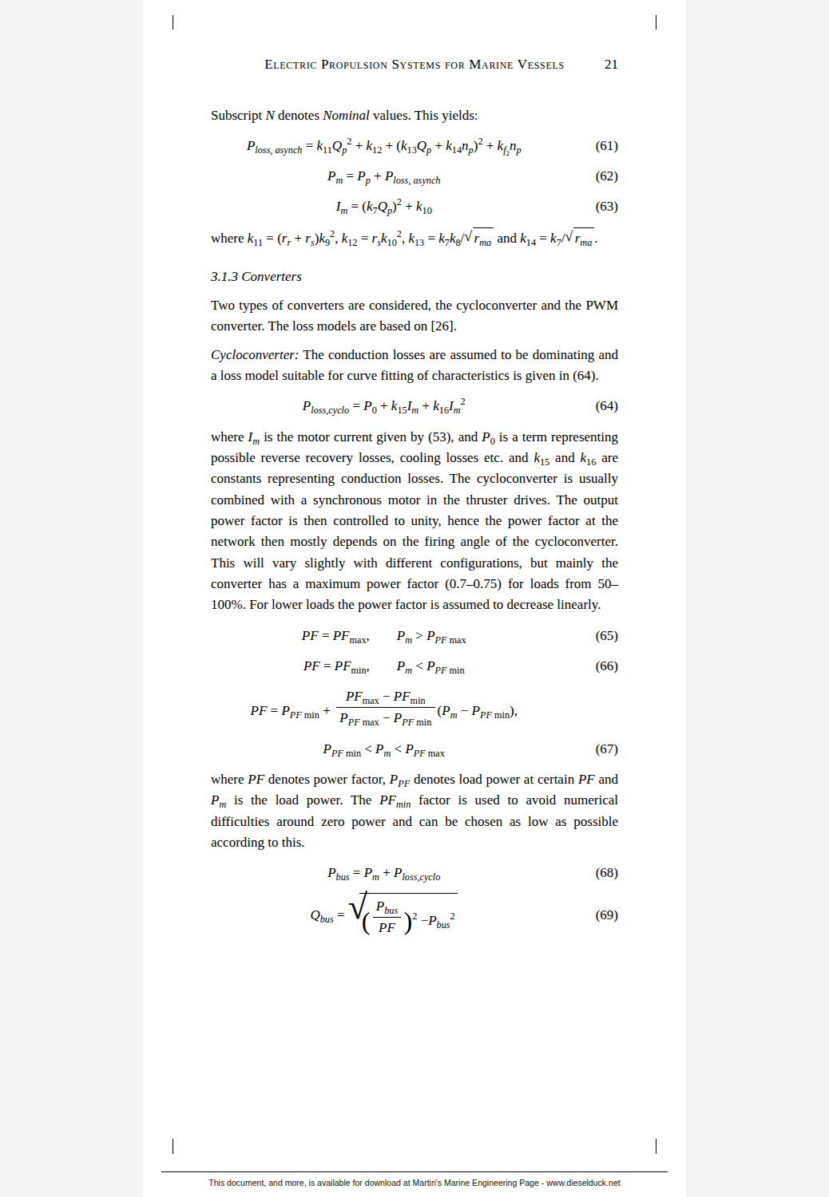Electric Propulsion Systems for Marine Vessels 21
Subscript N denotes Nominal values. This yields:
Ploss, asynch = k11Qp2 + k12 + (k13Qp + k14np)2 + kf2np (61)
Pm = Pp + Ploss, asynch (62)
Im = (k7Qp)2 + k10 (63)
where k11 = (rr + rs)k92, k12 = rsk102, k13 = k7k8/rma and k14 = k7/rma.
3.1.3 Converters
Two types of converters are considered, the cycloconverter and the PWM converter. The loss models are based on [26].
Cycloconverter: The conduction losses are assumed to be dominating and a loss model suitable for curve fitting of characteristics is given in (64).
Ploss,cyclo = P0 + k15Im + k16Im2 (64)
where Im is the motor current given by (53), and P0 is a term representing possible reverse recovery losses, cooling losses etc. and k15 and k16 are constants representing conduction losses. The cycloconverter is usually combined with a synchronous motor in the thruster drives. The output power factor is then controlled to unity, hence the power factor at the network then mostly depends on the firing angle of the cycloconverter. This will vary slightly with different configurations, but mainly the converter has a maximum power factor (0.7–0.75) for loads from 50–100%. For lower loads the power factor is assumed to decrease linearly.
PF = PFmax, Pm > PPF max (65)
PF = PFmin, Pm < PPF min (66)
PF = PPF min + PFmax − PFmin PPF max − PPF min(Pm − PPF min),
PPF min < Pm < PPF max (67)
where PF denotes power factor, PPF denotes load power at certain PF and Pm is the load power. The PFmin factor is used to avoid numerical difficulties around zero power and can be chosen as low as possible according to this.
Pbus = Pm + Ploss,cyclo (68)
Qbus = (Pbus PF)2 −Pbus2 (69)
This document, and more, is available for download at Martin's Marine Engineering Page - www.dieselduck.net